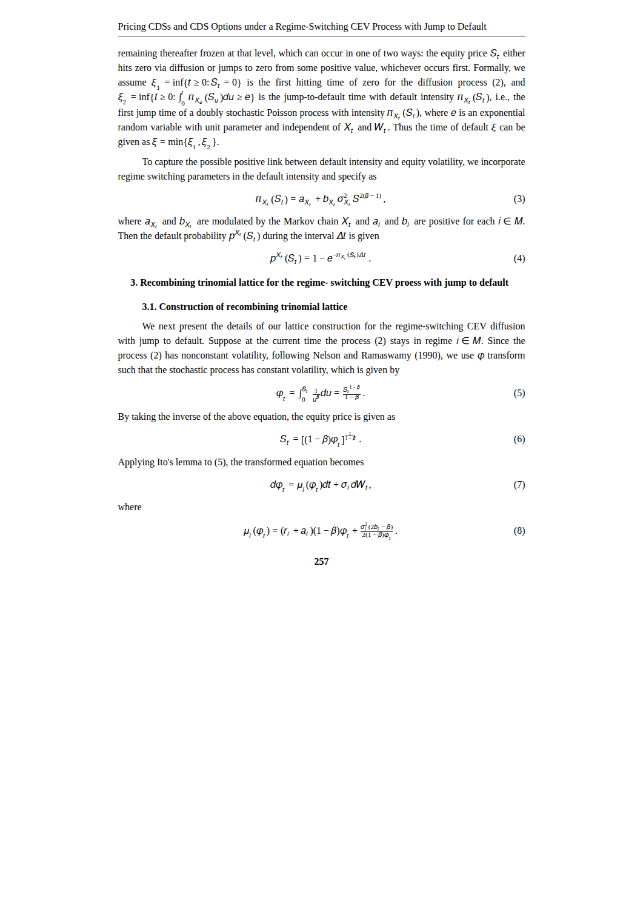Pricing CDSs and CDS Options under a Regime-Switching CEV Process with Jump to Default
remaining thereafter frozen at that level, which can occur in one of two ways: the equity price St either hits zero via diffusion or jumps to zero from some positive value, whichever occurs first. Formally, we assume ξ1=inf{t≥0:St=0} is the first hitting time of zero for the diffusion process (2), and ξ2=inf{t≥0:∫0tπXu(Su)du≥e} is the jump-to-default time with default intensity πXt(St), i.e., the first jump time of a doubly stochastic Poisson process with intensity πXt(St), where e is an exponential random variable with unit parameter and independent of Xt and Wt. Thus the time of default ξ can be given as ξ=min{ξ1,ξ2}.
To capture the possible positive link between default intensity and equity volatility, we incorporate regime switching parameters in the default intensity and specify as
πXt(St)=aXt+bXtσXt2S2(β−1), (3)
where aXt and bXt are modulated by the Markov chain Xt and ai and bi are positive for each i∈M. Then the default probability pXt(St) during the interval Δt is given
pXt(St)=1−e−πXt(St)Δt. (4)
3. Recombining trinomial lattice for the regime- switching CEV proess with jump to default
3.1. Construction of recombining trinomial lattice
We next present the details of our lattice construction for the regime-switching CEV diffusion with jump to default. Suppose at the current time the process (2) stays in regime i∈M. Since the process (2) has nonconstant volatility, following Nelson and Ramaswamy (1990), we use φ transform such that the stochastic process has constant volatility, which is given by
φt=∫0St1uβdu=St1−β1−β. (5)
By taking the inverse of the above equation, the equity price is given as
St=[(1−β)φt]11−β. (6)
Applying Ito's lemma to (5), the transformed equation becomes
dφt=μi(φt)dt+σidWt, (7)
where
μi(φt)=(ri+ai)(1−β)φt+σi2(2bi−β)2(1−β)φt. (8)
257